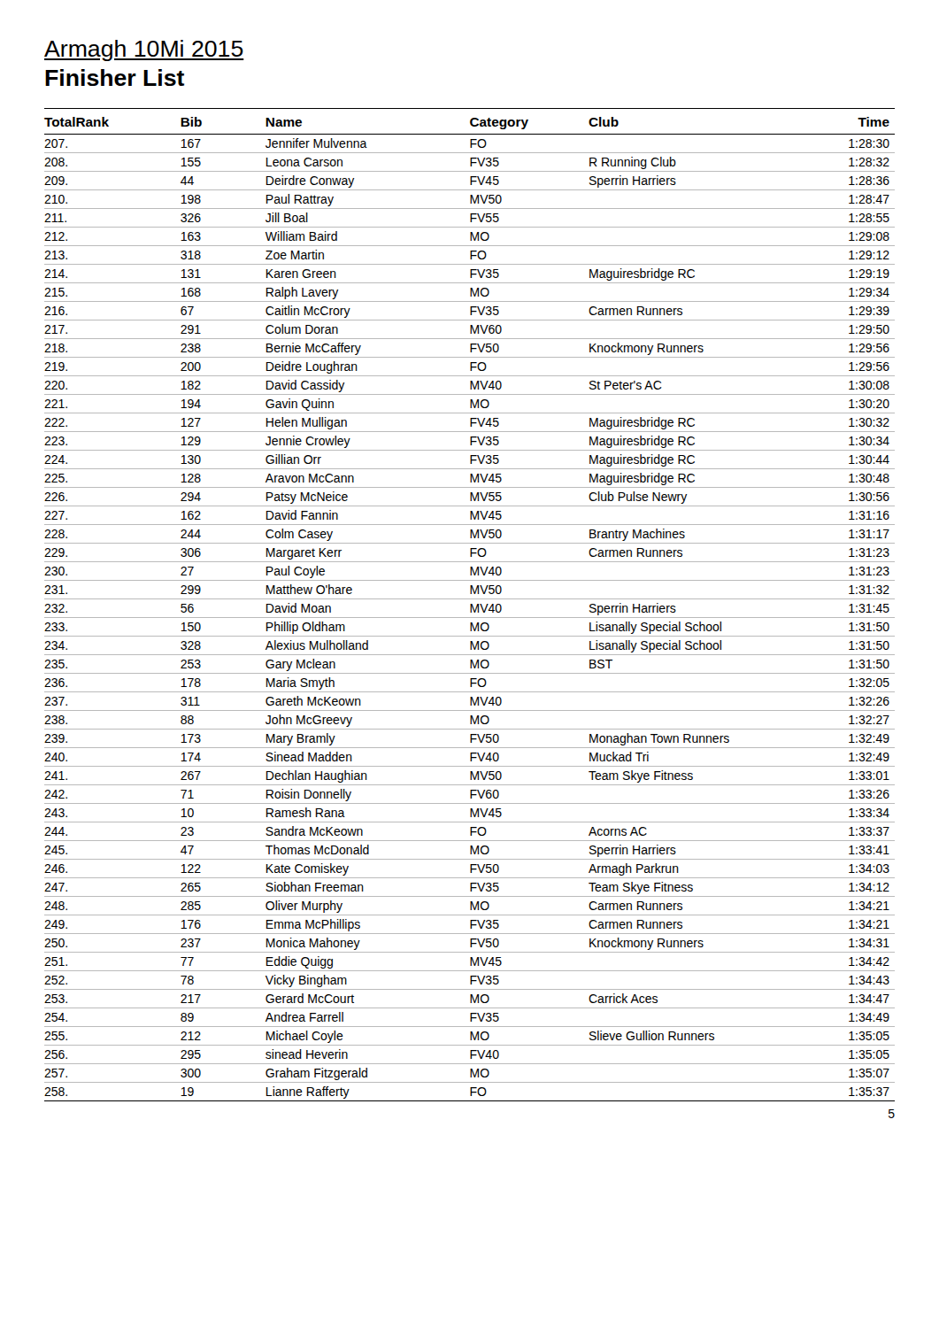Armagh 10Mi 2015
Finisher List
| TotalRank | Bib | Name | Category | Club | Time |
| --- | --- | --- | --- | --- | --- |
| 207. | 167 | Jennifer Mulvenna | FO | | 1:28:30 |
| 208. | 155 | Leona Carson | FV35 | R Running Club | 1:28:32 |
| 209. | 44 | Deirdre Conway | FV45 | Sperrin Harriers | 1:28:36 |
| 210. | 198 | Paul Rattray | MV50 | | 1:28:47 |
| 211. | 326 | Jill Boal | FV55 | | 1:28:55 |
| 212. | 163 | William Baird | MO | | 1:29:08 |
| 213. | 318 | Zoe Martin | FO | | 1:29:12 |
| 214. | 131 | Karen Green | FV35 | Maguiresbridge RC | 1:29:19 |
| 215. | 168 | Ralph Lavery | MO | | 1:29:34 |
| 216. | 67 | Caitlin McCrory | FV35 | Carmen Runners | 1:29:39 |
| 217. | 291 | Colum Doran | MV60 | | 1:29:50 |
| 218. | 238 | Bernie McCaffery | FV50 | Knockmony Runners | 1:29:56 |
| 219. | 200 | Deidre Loughran | FO | | 1:29:56 |
| 220. | 182 | David Cassidy | MV40 | St Peter's AC | 1:30:08 |
| 221. | 194 | Gavin Quinn | MO | | 1:30:20 |
| 222. | 127 | Helen Mulligan | FV45 | Maguiresbridge RC | 1:30:32 |
| 223. | 129 | Jennie Crowley | FV35 | Maguiresbridge RC | 1:30:34 |
| 224. | 130 | Gillian Orr | FV35 | Maguiresbridge RC | 1:30:44 |
| 225. | 128 | Aravon McCann | MV45 | Maguiresbridge RC | 1:30:48 |
| 226. | 294 | Patsy McNeice | MV55 | Club Pulse Newry | 1:30:56 |
| 227. | 162 | David Fannin | MV45 | | 1:31:16 |
| 228. | 244 | Colm Casey | MV50 | Brantry Machines | 1:31:17 |
| 229. | 306 | Margaret Kerr | FO | Carmen Runners | 1:31:23 |
| 230. | 27 | Paul Coyle | MV40 | | 1:31:23 |
| 231. | 299 | Matthew O'hare | MV50 | | 1:31:32 |
| 232. | 56 | David Moan | MV40 | Sperrin Harriers | 1:31:45 |
| 233. | 150 | Phillip Oldham | MO | Lisanally Special School | 1:31:50 |
| 234. | 328 | Alexius Mulholland | MO | Lisanally Special School | 1:31:50 |
| 235. | 253 | Gary Mclean | MO | BST | 1:31:50 |
| 236. | 178 | Maria Smyth | FO | | 1:32:05 |
| 237. | 311 | Gareth McKeown | MV40 | | 1:32:26 |
| 238. | 88 | John McGreevy | MO | | 1:32:27 |
| 239. | 173 | Mary Bramly | FV50 | Monaghan Town Runners | 1:32:49 |
| 240. | 174 | Sinead Madden | FV40 | Muckad Tri | 1:32:49 |
| 241. | 267 | Dechlan Haughian | MV50 | Team Skye Fitness | 1:33:01 |
| 242. | 71 | Roisin Donnelly | FV60 | | 1:33:26 |
| 243. | 10 | Ramesh Rana | MV45 | | 1:33:34 |
| 244. | 23 | Sandra McKeown | FO | Acorns AC | 1:33:37 |
| 245. | 47 | Thomas McDonald | MO | Sperrin Harriers | 1:33:41 |
| 246. | 122 | Kate Comiskey | FV50 | Armagh Parkrun | 1:34:03 |
| 247. | 265 | Siobhan Freeman | FV35 | Team Skye Fitness | 1:34:12 |
| 248. | 285 | Oliver Murphy | MO | Carmen Runners | 1:34:21 |
| 249. | 176 | Emma McPhillips | FV35 | Carmen Runners | 1:34:21 |
| 250. | 237 | Monica Mahoney | FV50 | Knockmony Runners | 1:34:31 |
| 251. | 77 | Eddie Quigg | MV45 | | 1:34:42 |
| 252. | 78 | Vicky Bingham | FV35 | | 1:34:43 |
| 253. | 217 | Gerard McCourt | MO | Carrick Aces | 1:34:47 |
| 254. | 89 | Andrea Farrell | FV35 | | 1:34:49 |
| 255. | 212 | Michael Coyle | MO | Slieve Gullion Runners | 1:35:05 |
| 256. | 295 | sinead Heverin | FV40 | | 1:35:05 |
| 257. | 300 | Graham Fitzgerald | MO | | 1:35:07 |
| 258. | 19 | Lianne Rafferty | FO | | 1:35:37 |
5